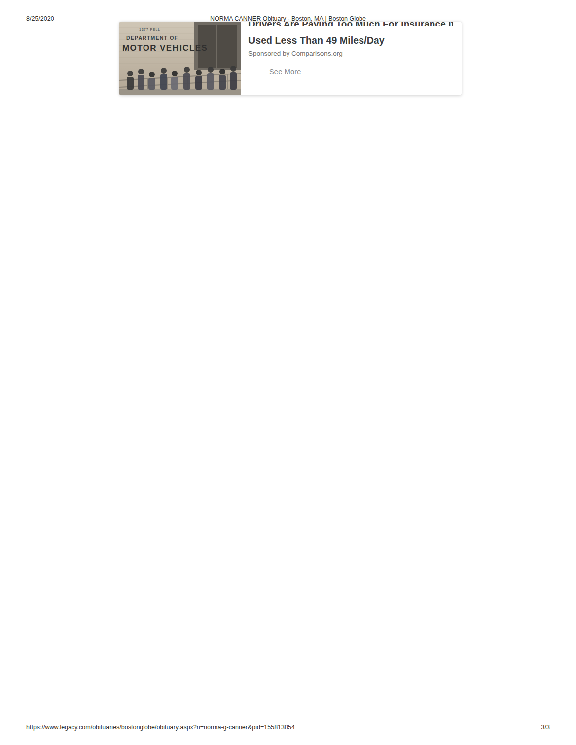8/25/2020 NORMA CANNER Obituary - Boston, MA | Boston Globe
1377 FELL DEPARTMENT OF MOTOR VEHICLES
Drivers Are Paying Too Much For Insurance If They
Used Less Than 49 Miles/Day
Sponsored by Comparisons.org
See More
https://www.legacy.com/obituaries/bostonglobe/obituary.aspx?n=norma-g-canner&pid=155813054 3/3